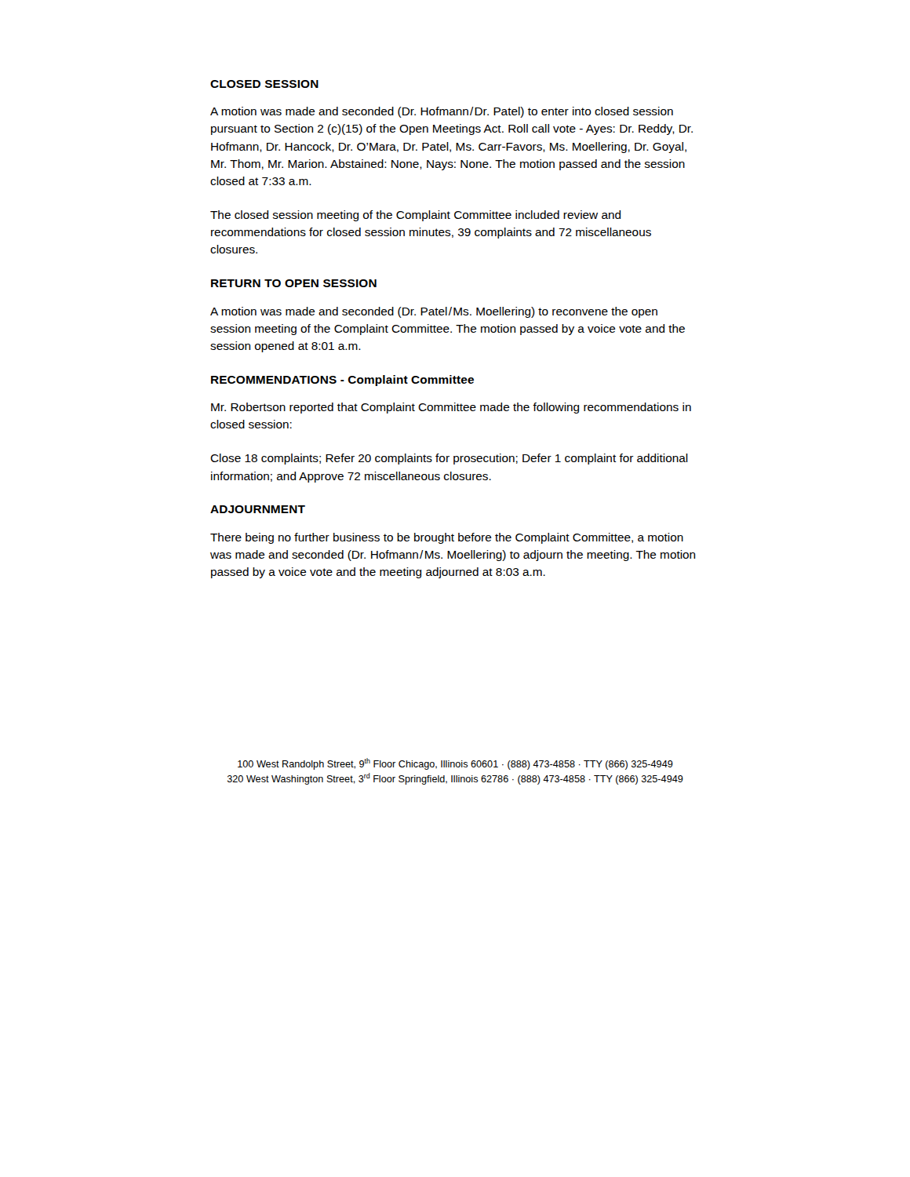CLOSED SESSION
A motion was made and seconded (Dr. Hofmann / Dr. Patel) to enter into closed session pursuant to Section 2 (c)(15) of the Open Meetings Act. Roll call vote - Ayes: Dr. Reddy, Dr. Hofmann, Dr. Hancock, Dr. O’Mara, Dr. Patel, Ms. Carr-Favors, Ms. Moellering, Dr. Goyal, Mr. Thom, Mr. Marion. Abstained: None, Nays: None. The motion passed and the session closed at 7:33 a.m.
The closed session meeting of the Complaint Committee included review and recommendations for closed session minutes, 39 complaints and 72 miscellaneous closures.
RETURN TO OPEN SESSION
A motion was made and seconded (Dr. Patel / Ms. Moellering) to reconvene the open session meeting of the Complaint Committee. The motion passed by a voice vote and the session opened at 8:01 a.m.
RECOMMENDATIONS - Complaint Committee
Mr. Robertson reported that Complaint Committee made the following recommendations in closed session:
Close 18 complaints; Refer 20 complaints for prosecution; Defer 1 complaint for additional information; and Approve 72 miscellaneous closures.
ADJOURNMENT
There being no further business to be brought before the Complaint Committee, a motion was made and seconded (Dr. Hofmann / Ms. Moellering) to adjourn the meeting. The motion passed by a voice vote and the meeting adjourned at 8:03 a.m.
100 West Randolph Street, 9th Floor Chicago, Illinois 60601 · (888) 473-4858 · TTY (866) 325-4949
320 West Washington Street, 3rd Floor Springfield, Illinois 62786 · (888) 473-4858 · TTY (866) 325-4949